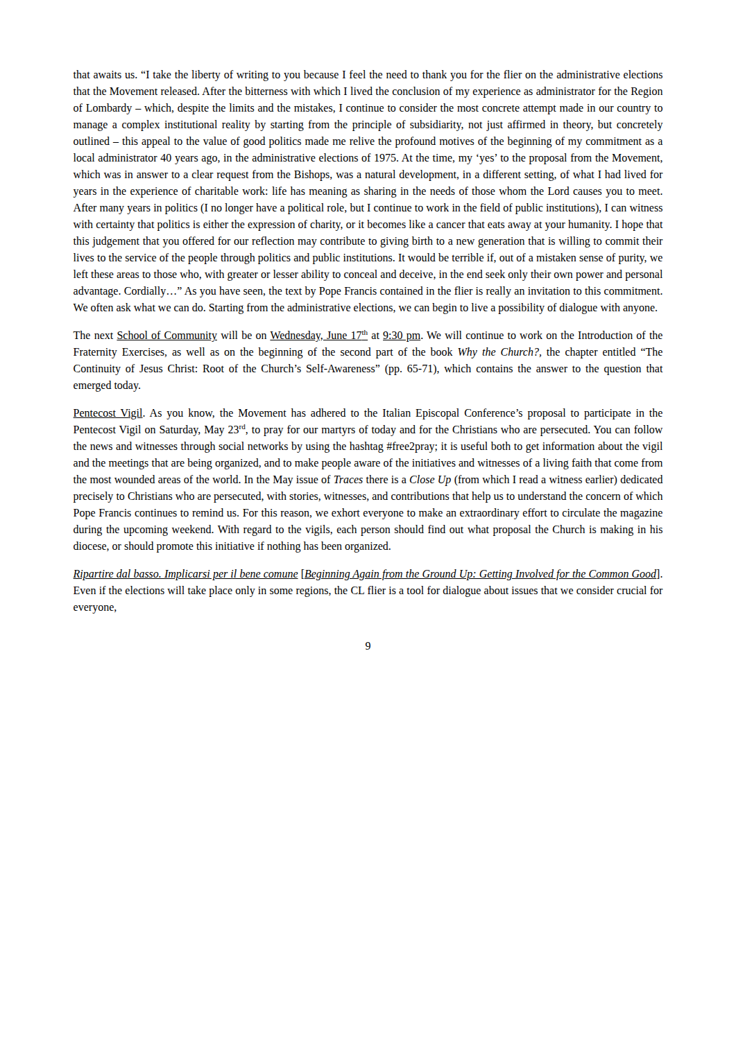that awaits us. “I take the liberty of writing to you because I feel the need to thank you for the flier on the administrative elections that the Movement released. After the bitterness with which I lived the conclusion of my experience as administrator for the Region of Lombardy – which, despite the limits and the mistakes, I continue to consider the most concrete attempt made in our country to manage a complex institutional reality by starting from the principle of subsidiarity, not just affirmed in theory, but concretely outlined – this appeal to the value of good politics made me relive the profound motives of the beginning of my commitment as a local administrator 40 years ago, in the administrative elections of 1975. At the time, my ‘yes’ to the proposal from the Movement, which was in answer to a clear request from the Bishops, was a natural development, in a different setting, of what I had lived for years in the experience of charitable work: life has meaning as sharing in the needs of those whom the Lord causes you to meet. After many years in politics (I no longer have a political role, but I continue to work in the field of public institutions), I can witness with certainty that politics is either the expression of charity, or it becomes like a cancer that eats away at your humanity. I hope that this judgement that you offered for our reflection may contribute to giving birth to a new generation that is willing to commit their lives to the service of the people through politics and public institutions. It would be terrible if, out of a mistaken sense of purity, we left these areas to those who, with greater or lesser ability to conceal and deceive, in the end seek only their own power and personal advantage. Cordially…” As you have seen, the text by Pope Francis contained in the flier is really an invitation to this commitment. We often ask what we can do. Starting from the administrative elections, we can begin to live a possibility of dialogue with anyone.
The next School of Community will be on Wednesday, June 17th at 9:30 pm. We will continue to work on the Introduction of the Fraternity Exercises, as well as on the beginning of the second part of the book Why the Church?, the chapter entitled “The Continuity of Jesus Christ: Root of the Church’s Self-Awareness” (pp. 65-71), which contains the answer to the question that emerged today.
Pentecost Vigil. As you know, the Movement has adhered to the Italian Episcopal Conference’s proposal to participate in the Pentecost Vigil on Saturday, May 23rd, to pray for our martyrs of today and for the Christians who are persecuted. You can follow the news and witnesses through social networks by using the hashtag #free2pray; it is useful both to get information about the vigil and the meetings that are being organized, and to make people aware of the initiatives and witnesses of a living faith that come from the most wounded areas of the world. In the May issue of Traces there is a Close Up (from which I read a witness earlier) dedicated precisely to Christians who are persecuted, with stories, witnesses, and contributions that help us to understand the concern of which Pope Francis continues to remind us. For this reason, we exhort everyone to make an extraordinary effort to circulate the magazine during the upcoming weekend. With regard to the vigils, each person should find out what proposal the Church is making in his diocese, or should promote this initiative if nothing has been organized.
Ripartire dal basso. Implicarsi per il bene comune [Beginning Again from the Ground Up: Getting Involved for the Common Good]. Even if the elections will take place only in some regions, the CL flier is a tool for dialogue about issues that we consider crucial for everyone,
9